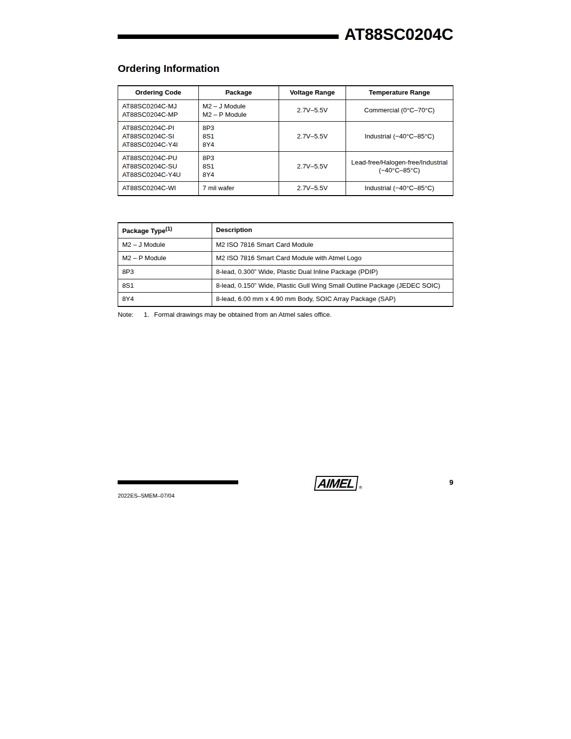AT88SC0204C
Ordering Information
| Ordering Code | Package | Voltage Range | Temperature Range |
| --- | --- | --- | --- |
| AT88SC0204C-MJ AT88SC0204C-MP | M2 – J Module M2 – P Module | 2.7V–5.5V | Commercial (0°C–70°C) |
| AT88SC0204C-PI AT88SC0204C-SI AT88SC0204C-Y4I | 8P3 8S1 8Y4 | 2.7V–5.5V | Industrial (−40°C–85°C) |
| AT88SC0204C-PU AT88SC0204C-SU AT88SC0204C-Y4U | 8P3 8S1 8Y4 | 2.7V–5.5V | Lead-free/Halogen-free/Industrial (−40°C–85°C) |
| AT88SC0204C-WI | 7 mil wafer | 2.7V–5.5V | Industrial (−40°C–85°C) |
| Package Type (1) | Description |
| --- | --- |
| M2 – J Module | M2 ISO 7816 Smart Card Module |
| M2 – P Module | M2 ISO 7816 Smart Card Module with Atmel Logo |
| 8P3 | 8-lead, 0.300” Wide, Plastic Dual Inline Package (PDIP) |
| 8S1 | 8-lead, 0.150” Wide, Plastic Gull Wing Small Outline Package (JEDEC SOIC) |
| 8Y4 | 8-lead, 6.00 mm x 4.90 mm Body, SOIC Array Package (SAP) |
Note: 1. Formal drawings may be obtained from an Atmel sales office.
AIMEL®
9
2022ES–SMEM–07/04